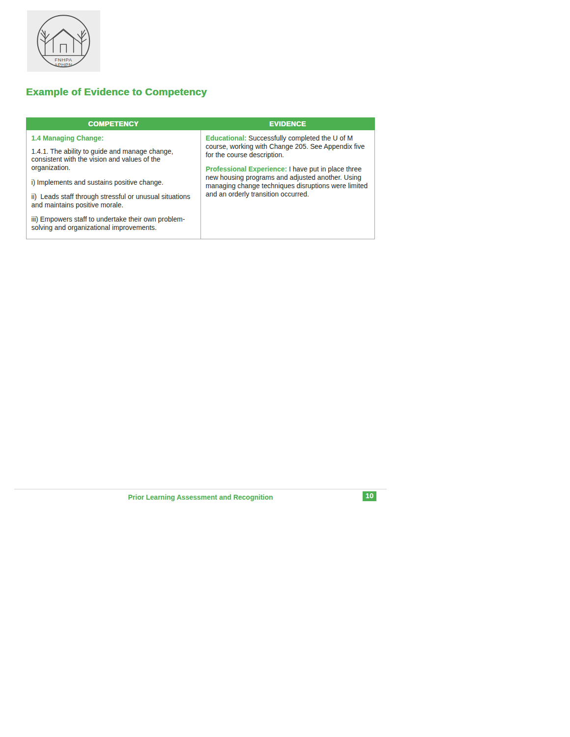FNHPA APHPN
Example of Evidence to Competency
| COMPETENCY | EVIDENCE |
| --- | --- |
| 1.4 Managing Change: 1.4.1. The ability to guide and manage change, consistent with the vision and values of the organization. i) Implements and sustains positive change. ii) Leads staff through stressful or unusual situations and maintains positive morale. iii) Empowers staff to undertake their own problem-solving and organizational improvements. | Educational: Successfully completed the U of M course, working with Change 205. See Appendix five for the course description. Professional Experience: I have put in place three new housing programs and adjusted another. Using managing change techniques disruptions were limited and an orderly transition occurred. |
Prior Learning Assessment and Recognition
10